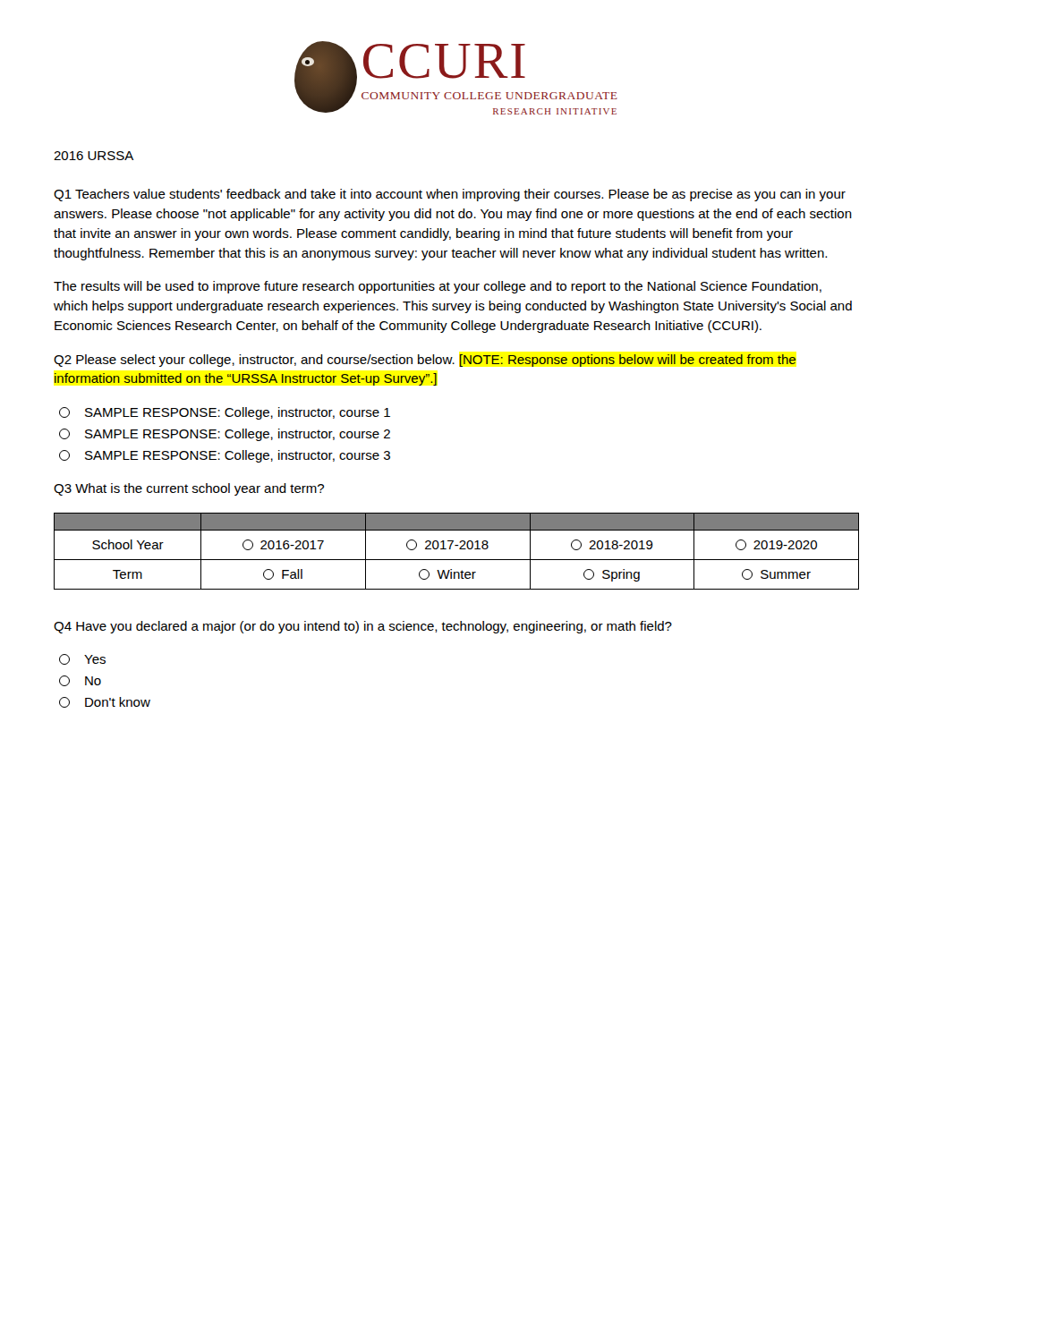CCURI
Community College Undergraduate
Research Initiative
2016 URSSA
Q1 Teachers value students' feedback and take it into account when improving their courses. Please be as precise as you can in your answers. Please choose "not applicable" for any activity you did not do. You may find one or more questions at the end of each section that invite an answer in your own words. Please comment candidly, bearing in mind that future students will benefit from your thoughtfulness. Remember that this is an anonymous survey: your teacher will never know what any individual student has written.
The results will be used to improve future research opportunities at your college and to report to the National Science Foundation, which helps support undergraduate research experiences. This survey is being conducted by Washington State University's Social and Economic Sciences Research Center, on behalf of the Community College Undergraduate Research Initiative (CCURI).
Q2 Please select your college, instructor, and course/section below. [NOTE: Response options below will be created from the information submitted on the “URSSA Instructor Set-up Survey”.]
SAMPLE RESPONSE: College, instructor, course 1
SAMPLE RESPONSE: College, instructor, course 2
SAMPLE RESPONSE: College, instructor, course 3
Q3 What is the current school year and term?
| School Year | 2016-2017 | 2017-2018 | 2018-2019 | 2019-2020 |
| Term | Fall | Winter | Spring | Summer |
Q4 Have you declared a major (or do you intend to) in a science, technology, engineering, or math field?
Yes
No
Don't know